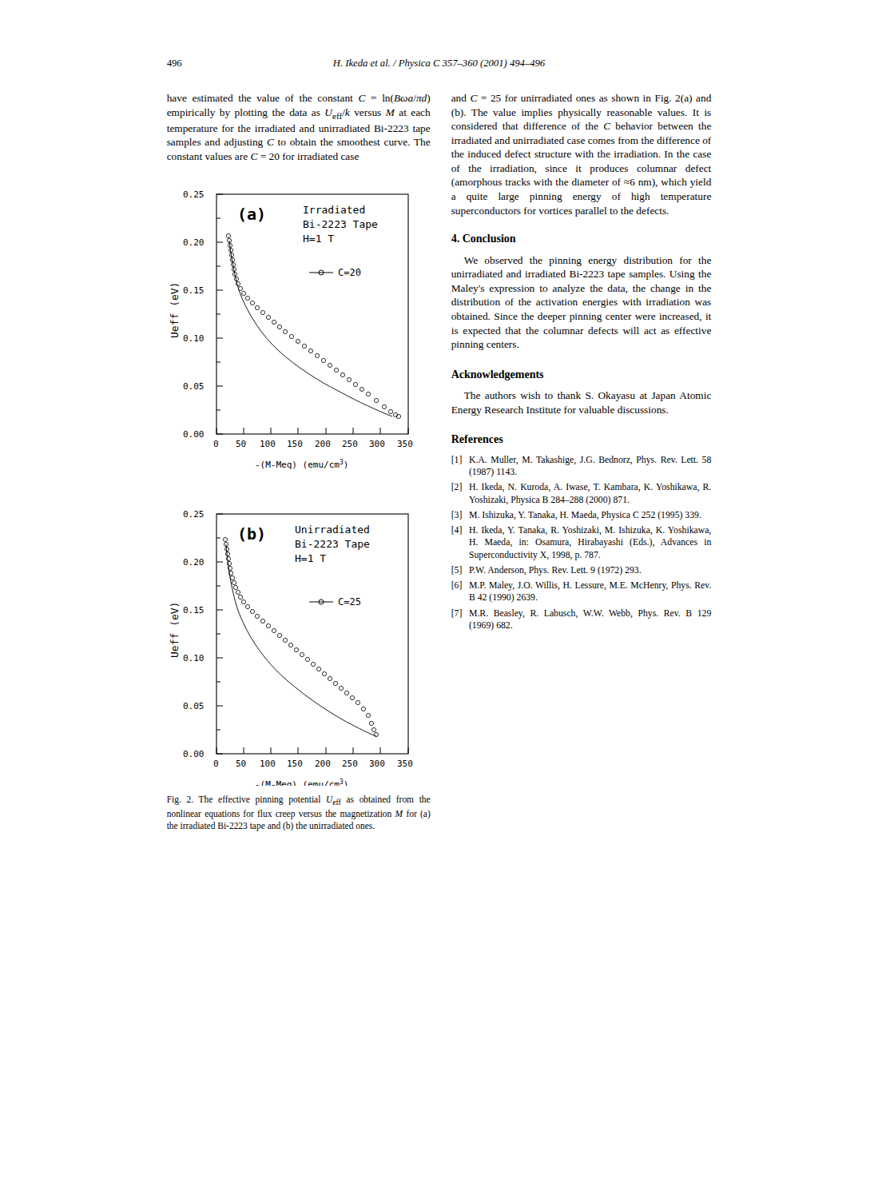496
H. Ikeda et al. / Physica C 357–360 (2001) 494–496
have estimated the value of the constant C = ln(Bωa/πd) empirically by plotting the data as Ueff/k versus M at each temperature for the irradiated and unirradiated Bi-2223 tape samples and adjusting C to obtain the smoothest curve. The constant values are C = 20 for irradiated case
0.25 0.20 0.15 0.10 0.05 0.00 0 50 100 150 200 250 300 350 Ueff (eV) (a) Irradiated Bi-2223 Tape H=1 T C=20 -(M-Meq) (emu/cm3) 0.25 0.20 0.15 0.10 0.05 0.00 0 50 100 150 200 250 300 350 Ueff (eV) (b) Unirradiated Bi-2223 Tape H=1 T C=25 -(M-Meq) (emu/cm3)
Fig. 2. The effective pinning potential Ueff as obtained from the nonlinear equations for flux creep versus the magnetization M for (a) the irradiated Bi-2223 tape and (b) the unirradiated ones.
and C = 25 for unirradiated ones as shown in Fig. 2(a) and (b). The value implies physically reasonable values. It is considered that difference of the C behavior between the irradiated and unirradiated case comes from the difference of the induced defect structure with the irradiation. In the case of the irradiation, since it produces columnar defect (amorphous tracks with the diameter of ≈6 nm), which yield a quite large pinning energy of high temperature superconductors for vortices parallel to the defects.
4. Conclusion
We observed the pinning energy distribution for the unirradiated and irradiated Bi-2223 tape samples. Using the Maley's expression to analyze the data, the change in the distribution of the activation energies with irradiation was obtained. Since the deeper pinning center were increased, it is expected that the columnar defects will act as effective pinning centers.
Acknowledgements
The authors wish to thank S. Okayasu at Japan Atomic Energy Research Institute for valuable discussions.
References
[1] K.A. Muller, M. Takashige, J.G. Bednorz, Phys. Rev. Lett. 58 (1987) 1143.
[2] H. Ikeda, N. Kuroda, A. Iwase, T. Kambara, K. Yoshikawa, R. Yoshizaki, Physica B 284–288 (2000) 871.
[3] M. Ishizuka, Y. Tanaka, H. Maeda, Physica C 252 (1995) 339.
[4] H. Ikeda, Y. Tanaka, R. Yoshizaki, M. Ishizuka, K. Yoshikawa, H. Maeda, in: Osamura, Hirabayashi (Eds.), Advances in Superconductivity X, 1998, p. 787.
[5] P.W. Anderson, Phys. Rev. Lett. 9 (1972) 293.
[6] M.P. Maley, J.O. Willis, H. Lessure, M.E. McHenry, Phys. Rev. B 42 (1990) 2639.
[7] M.R. Beasley, R. Labusch, W.W. Webb, Phys. Rev. B 129 (1969) 682.